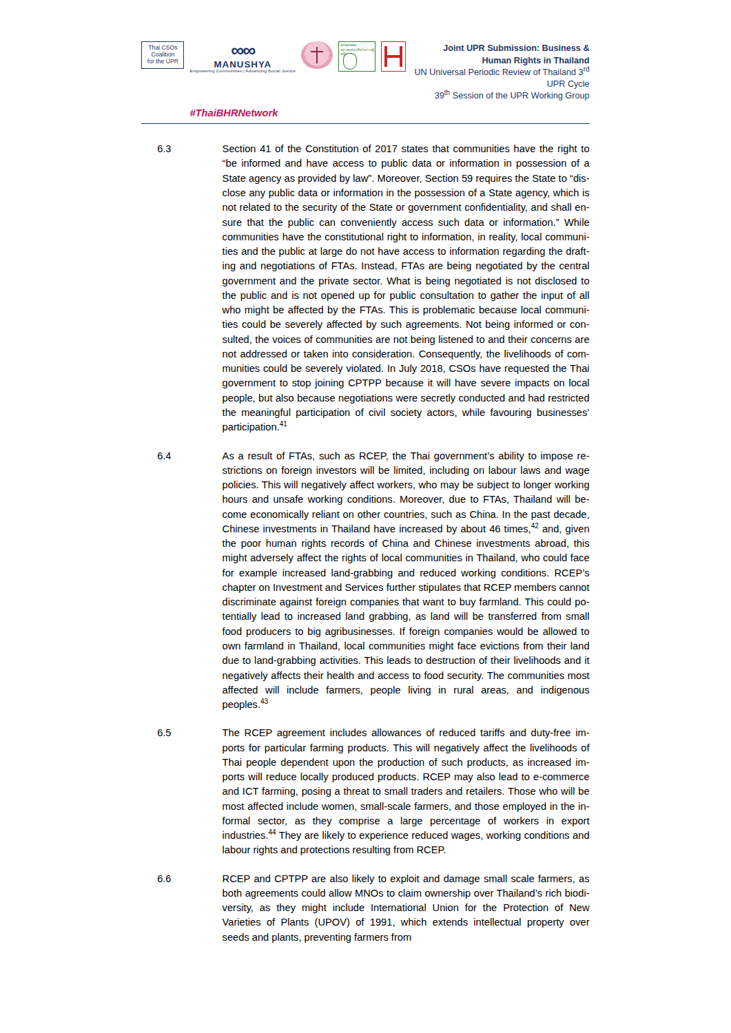Thai CSOs Coalition
for the UPR
∞∞ MANUSHYA Empowering Communities | Advancing Social Justice
empower
สมาคมส่งเสริมโอกาสผู้หญิง
Joint UPR Submission: Business & Human Rights in Thailand
UN Universal Periodic Review of Thailand 3rd UPR Cycle
39th Session of the UPR Working Group
#ThaiBHRNetwork
6.3
Section 41 of the Constitution of 2017 states that communities have the right to “be informed and have access to public data or information in possession of a State agency as provided by law”. Moreover, Section 59 requires the State to “disclose any public data or information in the possession of a State agency, which is not related to the security of the State or government confidentiality, and shall ensure that the public can conveniently access such data or information.” While communities have the constitutional right to information, in reality, local communities and the public at large do not have access to information regarding the drafting and negotiations of FTAs. Instead, FTAs are being negotiated by the central government and the private sector. What is being negotiated is not disclosed to the public and is not opened up for public consultation to gather the input of all who might be affected by the FTAs. This is problematic because local communities could be severely affected by such agreements. Not being informed or consulted, the voices of communities are not being listened to and their concerns are not addressed or taken into consideration. Consequently, the livelihoods of communities could be severely violated. In July 2018, CSOs have requested the Thai government to stop joining CPTPP because it will have severe impacts on local people, but also because negotiations were secretly conducted and had restricted the meaningful participation of civil society actors, while favouring businesses’ participation.41
6.4
As a result of FTAs, such as RCEP, the Thai government’s ability to impose restrictions on foreign investors will be limited, including on labour laws and wage policies. This will negatively affect workers, who may be subject to longer working hours and unsafe working conditions. Moreover, due to FTAs, Thailand will become economically reliant on other countries, such as China. In the past decade, Chinese investments in Thailand have increased by about 46 times,42 and, given the poor human rights records of China and Chinese investments abroad, this might adversely affect the rights of local communities in Thailand, who could face for example increased land-grabbing and reduced working conditions. RCEP’s chapter on Investment and Services further stipulates that RCEP members cannot discriminate against foreign companies that want to buy farmland. This could potentially lead to increased land grabbing, as land will be transferred from small food producers to big agribusinesses. If foreign companies would be allowed to own farmland in Thailand, local communities might face evictions from their land due to land-grabbing activities. This leads to destruction of their livelihoods and it negatively affects their health and access to food security. The communities most affected will include farmers, people living in rural areas, and indigenous peoples.43
6.5
The RCEP agreement includes allowances of reduced tariffs and duty-free imports for particular farming products. This will negatively affect the livelihoods of Thai people dependent upon the production of such products, as increased imports will reduce locally produced products. RCEP may also lead to e-commerce and ICT farming, posing a threat to small traders and retailers. Those who will be most affected include women, small-scale farmers, and those employed in the informal sector, as they comprise a large percentage of workers in export industries.44 They are likely to experience reduced wages, working conditions and labour rights and protections resulting from RCEP.
6.6
RCEP and CPTPP are also likely to exploit and damage small scale farmers, as both agreements could allow MNOs to claim ownership over Thailand’s rich biodiversity, as they might include International Union for the Protection of New Varieties of Plants (UPOV) of 1991, which extends intellectual property over seeds and plants, preventing farmers from